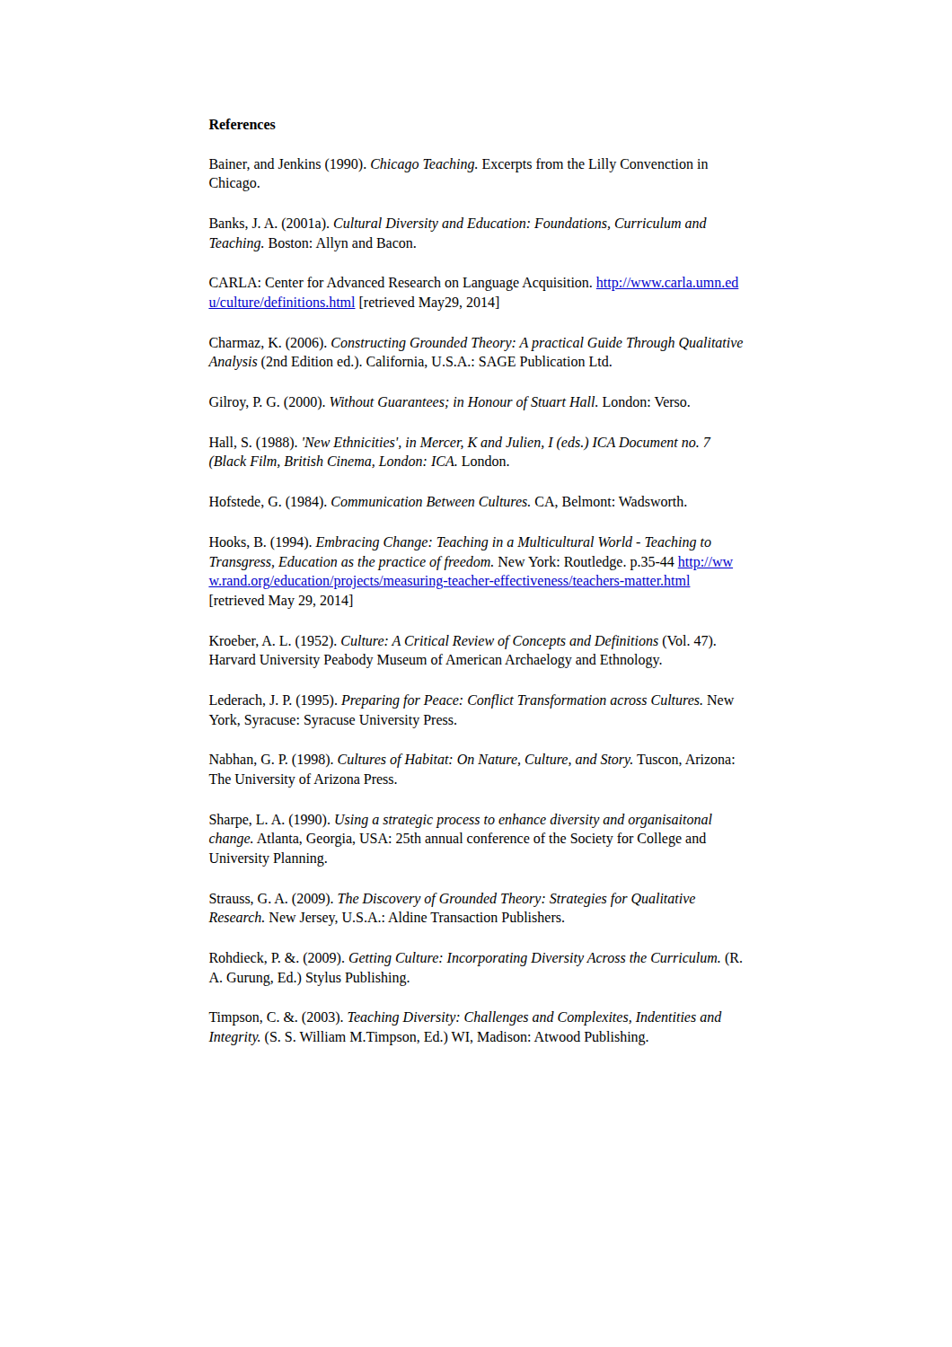References
Bainer, and Jenkins (1990). Chicago Teaching. Excerpts from the Lilly Convenction in Chicago.
Banks, J. A. (2001a). Cultural Diversity and Education: Foundations, Curriculum and Teaching. Boston: Allyn and Bacon.
CARLA: Center for Advanced Research on Language Acquisition. http://www.carla.umn.edu/culture/definitions.html [retrieved May29, 2014]
Charmaz, K. (2006). Constructing Grounded Theory: A practical Guide Through Qualitative Analysis (2nd Edition ed.). California, U.S.A.: SAGE Publication Ltd.
Gilroy, P. G. (2000). Without Guarantees; in Honour of Stuart Hall. London: Verso.
Hall, S. (1988). 'New Ethnicities', in Mercer, K and Julien, I (eds.) ICA Document no. 7 (Black Film, British Cinema, London: ICA. London.
Hofstede, G. (1984). Communication Between Cultures. CA, Belmont: Wadsworth.
Hooks, B. (1994). Embracing Change: Teaching in a Multicultural World - Teaching to Transgress, Education as the practice of freedom. New York: Routledge. p.35-44 http://www.rand.org/education/projects/measuring-teacher-effectiveness/teachers-matter.html [retrieved May 29, 2014]
Kroeber, A. L. (1952). Culture: A Critical Review of Concepts and Definitions (Vol. 47). Harvard University Peabody Museum of American Archaelogy and Ethnology.
Lederach, J. P. (1995). Preparing for Peace: Conflict Transformation across Cultures. New York, Syracuse: Syracuse University Press.
Nabhan, G. P. (1998). Cultures of Habitat: On Nature, Culture, and Story. Tuscon, Arizona: The University of Arizona Press.
Sharpe, L. A. (1990). Using a strategic process to enhance diversity and organisaitonal change. Atlanta, Georgia, USA: 25th annual conference of the Society for College and University Planning.
Strauss, G. A. (2009). The Discovery of Grounded Theory: Strategies for Qualitative Research. New Jersey, U.S.A.: Aldine Transaction Publishers.
Rohdieck, P. &. (2009). Getting Culture: Incorporating Diversity Across the Curriculum. (R. A. Gurung, Ed.) Stylus Publishing.
Timpson, C. &. (2003). Teaching Diversity: Challenges and Complexites, Indentities and Integrity. (S. S. William M.Timpson, Ed.) WI, Madison: Atwood Publishing.